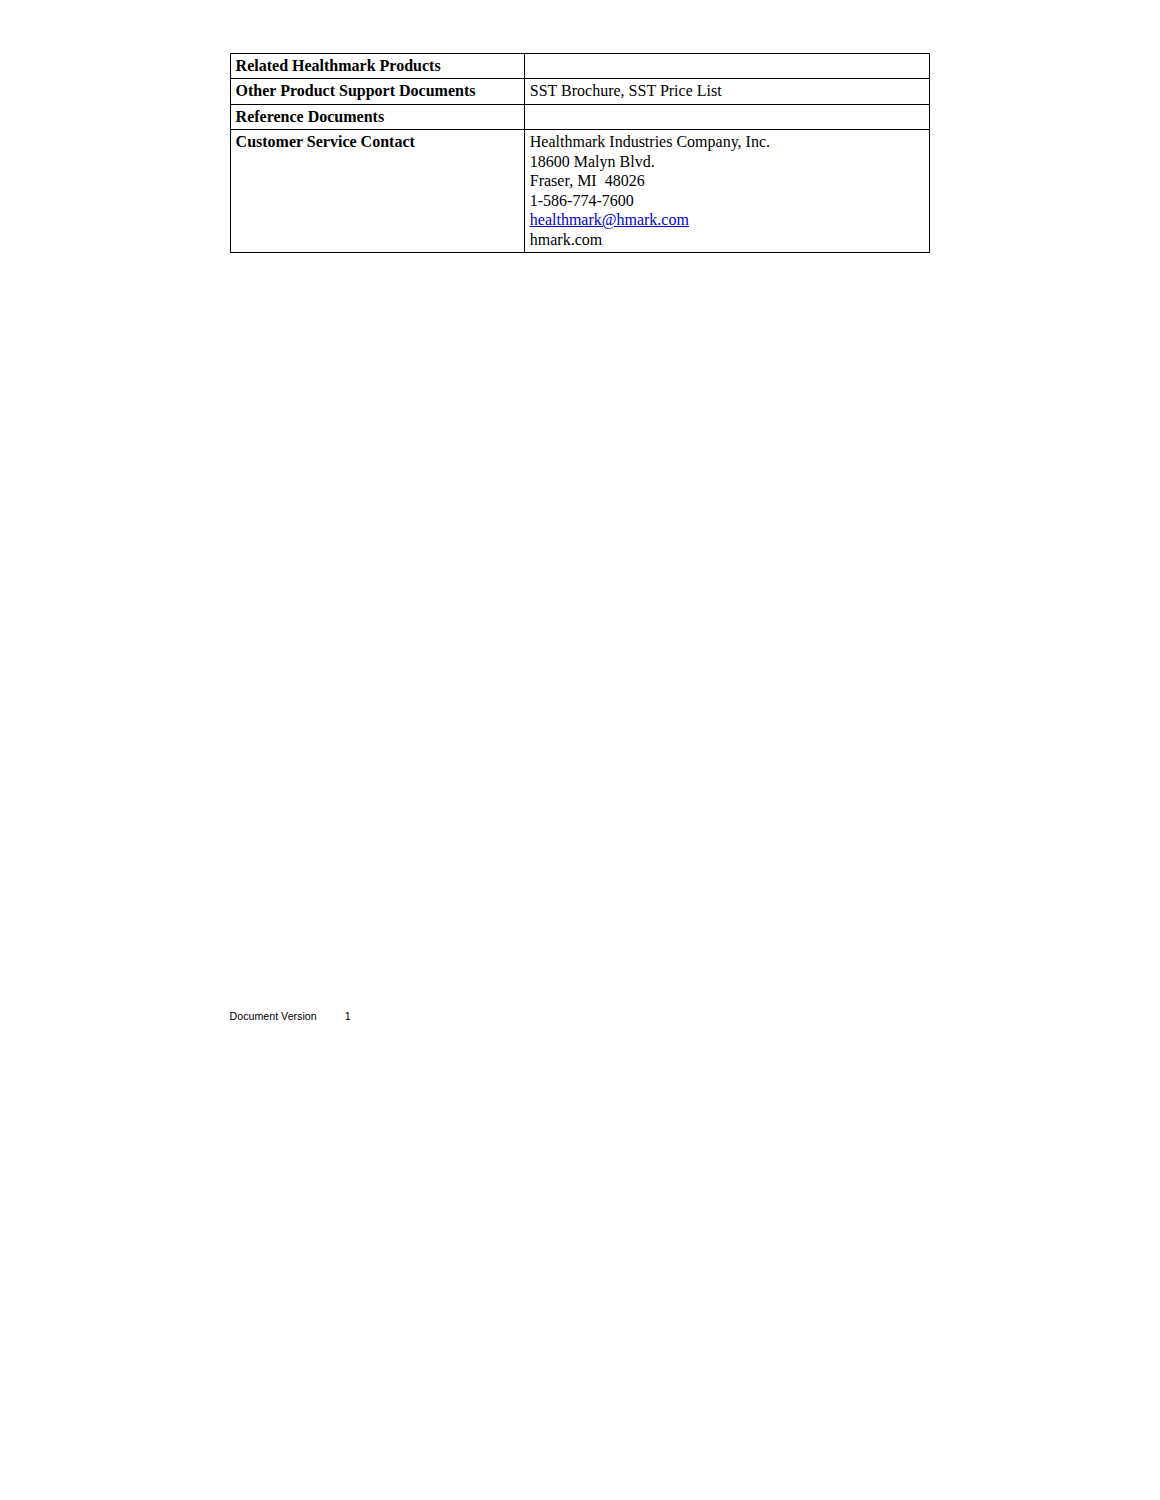| Related Healthmark Products | |
| Other Product Support Documents | SST Brochure, SST Price List |
| Reference Documents | |
| Customer Service Contact | Healthmark Industries Company, Inc. 18600 Malyn Blvd. Fraser, MI 48026 1-586-774-7600 healthmark@hmark.com hmark.com |
Document Version1